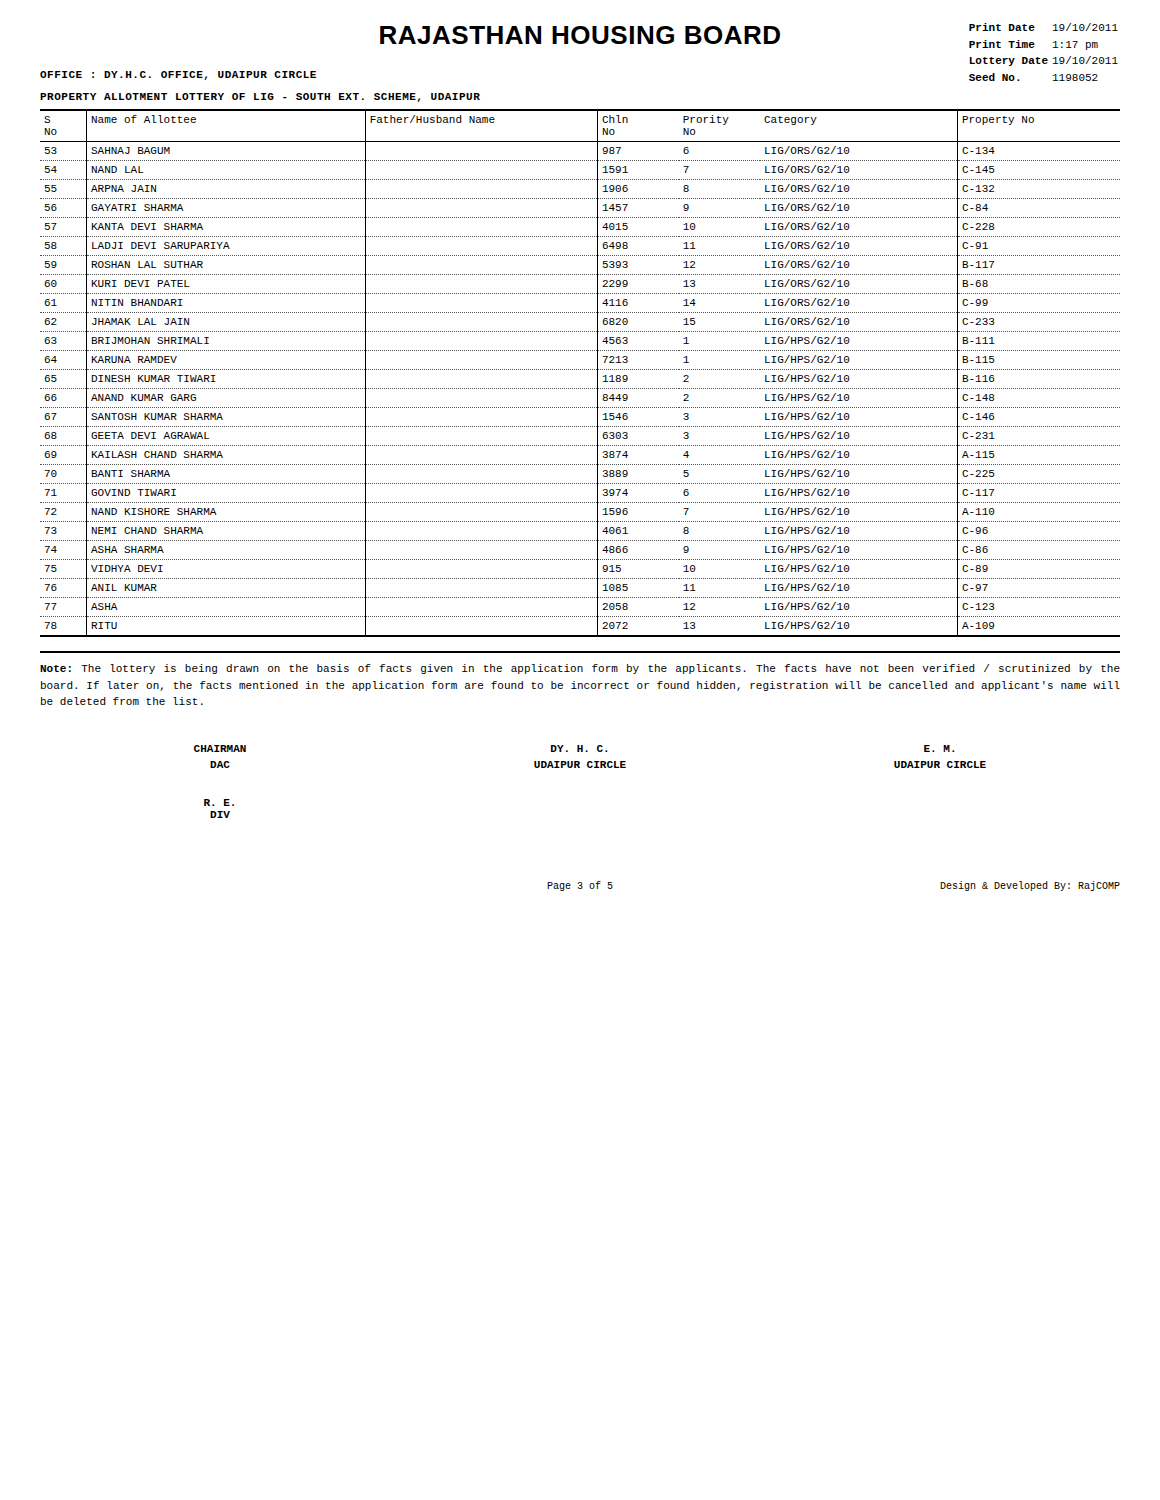| Print Date | 19/10/2011 |
| Print Time | 1:17 pm |
| Lottery Date | 19/10/2011 |
| Seed No. | 1198052 |
RAJASTHAN HOUSING BOARD
OFFICE : DY.H.C. OFFICE, UDAIPUR CIRCLE
PROPERTY ALLOTMENT LOTTERY OF LIG - SOUTH EXT. SCHEME, UDAIPUR
| S No | Name of Allottee | Father/Husband Name | Chln No | Prority No | Category | Property No |
| --- | --- | --- | --- | --- | --- | --- |
| 53 | SAHNAJ BAGUM | | 987 | 6 | LIG/ORS/G2/10 | C-134 |
| 54 | NAND LAL | | 1591 | 7 | LIG/ORS/G2/10 | C-145 |
| 55 | ARPNA JAIN | | 1906 | 8 | LIG/ORS/G2/10 | C-132 |
| 56 | GAYATRI SHARMA | | 1457 | 9 | LIG/ORS/G2/10 | C-84 |
| 57 | KANTA DEVI SHARMA | | 4015 | 10 | LIG/ORS/G2/10 | C-228 |
| 58 | LADJI DEVI SARUPARIYA | | 6498 | 11 | LIG/ORS/G2/10 | C-91 |
| 59 | ROSHAN LAL SUTHAR | | 5393 | 12 | LIG/ORS/G2/10 | B-117 |
| 60 | KURI DEVI PATEL | | 2299 | 13 | LIG/ORS/G2/10 | B-68 |
| 61 | NITIN BHANDARI | | 4116 | 14 | LIG/ORS/G2/10 | C-99 |
| 62 | JHAMAK LAL JAIN | | 6820 | 15 | LIG/ORS/G2/10 | C-233 |
| 63 | BRIJMOHAN SHRIMALI | | 4563 | 1 | LIG/HPS/G2/10 | B-111 |
| 64 | KARUNA RAMDEV | | 7213 | 1 | LIG/HPS/G2/10 | B-115 |
| 65 | DINESH KUMAR TIWARI | | 1189 | 2 | LIG/HPS/G2/10 | B-116 |
| 66 | ANAND KUMAR GARG | | 8449 | 2 | LIG/HPS/G2/10 | C-148 |
| 67 | SANTOSH KUMAR SHARMA | | 1546 | 3 | LIG/HPS/G2/10 | C-146 |
| 68 | GEETA DEVI AGRAWAL | | 6303 | 3 | LIG/HPS/G2/10 | C-231 |
| 69 | KAILASH CHAND SHARMA | | 3874 | 4 | LIG/HPS/G2/10 | A-115 |
| 70 | BANTI SHARMA | | 3889 | 5 | LIG/HPS/G2/10 | C-225 |
| 71 | GOVIND TIWARI | | 3974 | 6 | LIG/HPS/G2/10 | C-117 |
| 72 | NAND KISHORE SHARMA | | 1596 | 7 | LIG/HPS/G2/10 | A-110 |
| 73 | NEMI CHAND SHARMA | | 4061 | 8 | LIG/HPS/G2/10 | C-96 |
| 74 | ASHA SHARMA | | 4866 | 9 | LIG/HPS/G2/10 | C-86 |
| 75 | VIDHYA DEVI | | 915 | 10 | LIG/HPS/G2/10 | C-89 |
| 76 | ANIL KUMAR | | 1085 | 11 | LIG/HPS/G2/10 | C-97 |
| 77 | ASHA | | 2058 | 12 | LIG/HPS/G2/10 | C-123 |
| 78 | RITU | | 2072 | 13 | LIG/HPS/G2/10 | A-109 |
Note: The lottery is being drawn on the basis of facts given in the application form by the applicants. The facts have not been verified / scrutinized by the board. If later on, the facts mentioned in the application form are found to be incorrect or found hidden, registration will be cancelled and applicant's name will be deleted from the list.
| CHAIRMAN | DY. H. C. | E. M. |
| DAC | UDAIPUR CIRCLE | UDAIPUR CIRCLE |
R. E.
DIV
Page 3 of 5
Design & Developed By: RajCOMP